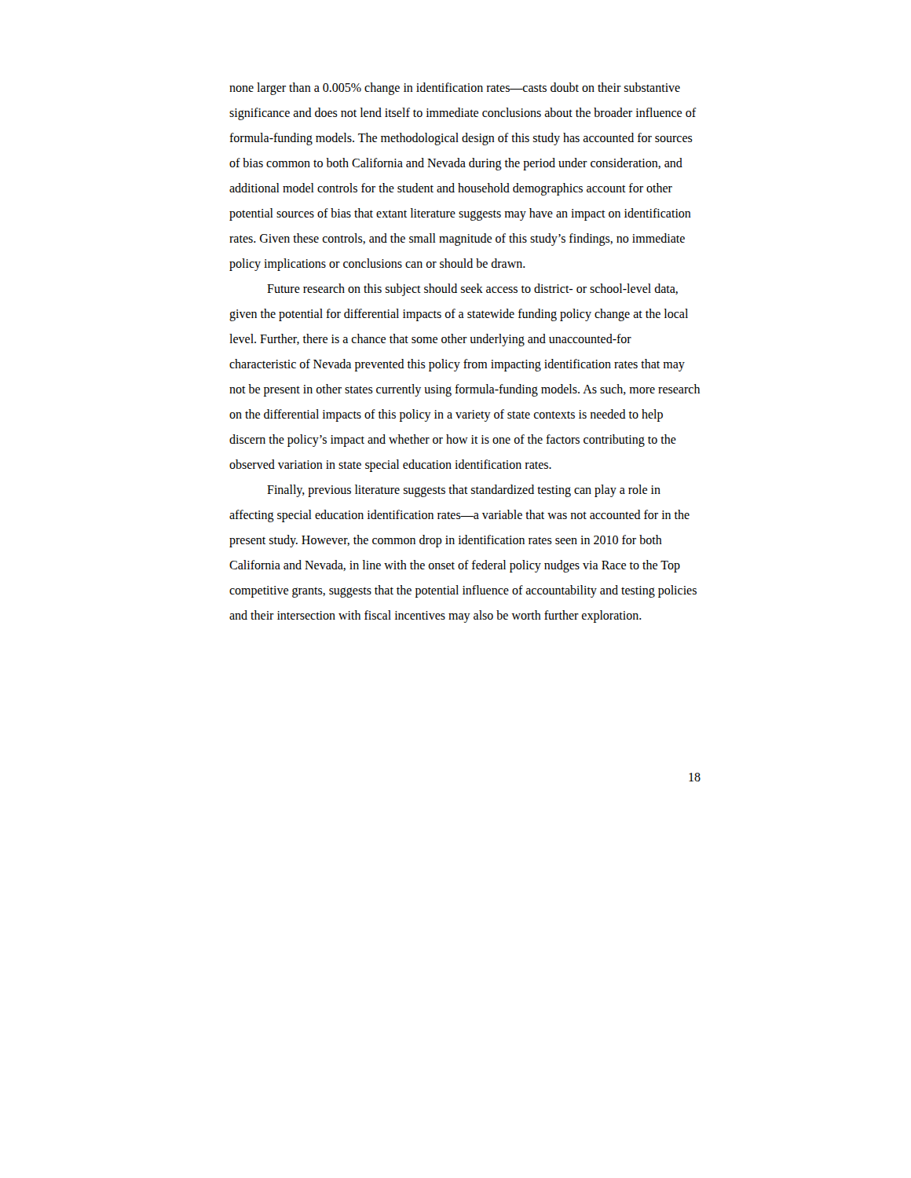none larger than a 0.005% change in identification rates—casts doubt on their substantive significance and does not lend itself to immediate conclusions about the broader influence of formula-funding models. The methodological design of this study has accounted for sources of bias common to both California and Nevada during the period under consideration, and additional model controls for the student and household demographics account for other potential sources of bias that extant literature suggests may have an impact on identification rates. Given these controls, and the small magnitude of this study’s findings, no immediate policy implications or conclusions can or should be drawn.
Future research on this subject should seek access to district- or school-level data, given the potential for differential impacts of a statewide funding policy change at the local level. Further, there is a chance that some other underlying and unaccounted-for characteristic of Nevada prevented this policy from impacting identification rates that may not be present in other states currently using formula-funding models. As such, more research on the differential impacts of this policy in a variety of state contexts is needed to help discern the policy’s impact and whether or how it is one of the factors contributing to the observed variation in state special education identification rates.
Finally, previous literature suggests that standardized testing can play a role in affecting special education identification rates—a variable that was not accounted for in the present study. However, the common drop in identification rates seen in 2010 for both California and Nevada, in line with the onset of federal policy nudges via Race to the Top competitive grants, suggests that the potential influence of accountability and testing policies and their intersection with fiscal incentives may also be worth further exploration.
18